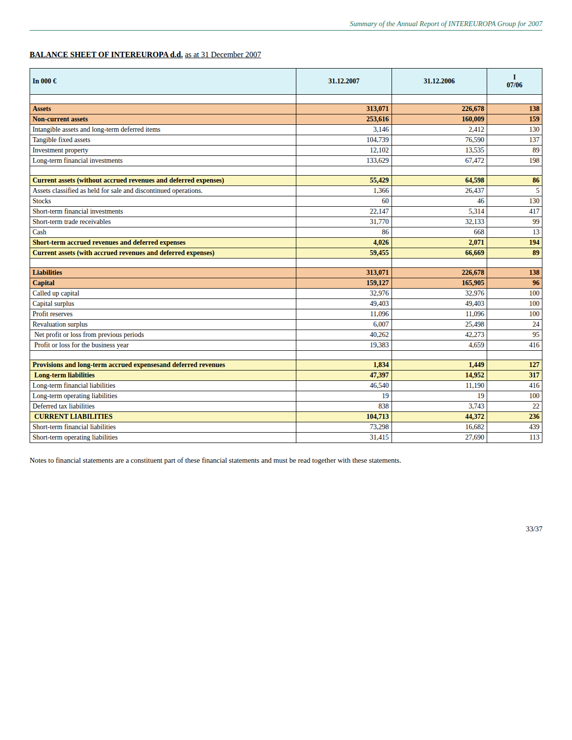Summary of the Annual Report of INTEREUROPA Group for 2007
BALANCE SHEET OF INTEREUROPA d.d. as at 31 December 2007
| In 000 € | 31.12.2007 | 31.12.2006 | I 07/06 |
| --- | --- | --- | --- |
| Assets | 313,071 | 226,678 | 138 |
| Non-current assets | 253,616 | 160,009 | 159 |
| Intangible assets and long-term deferred items | 3,146 | 2,412 | 130 |
| Tangible fixed assets | 104,739 | 76,590 | 137 |
| Investment property | 12,102 | 13,535 | 89 |
| Long-term financial investments | 133,629 | 67,472 | 198 |
| Current assets (without accrued revenues and deferred expenses) | 55,429 | 64,598 | 86 |
| Assets classified as held for sale and discontinued operations. | 1,366 | 26,437 | 5 |
| Stocks | 60 | 46 | 130 |
| Short-term financial investments | 22,147 | 5,314 | 417 |
| Short-term trade receivables | 31,770 | 32,133 | 99 |
| Cash | 86 | 668 | 13 |
| Short-term accrued revenues and deferred expenses | 4,026 | 2,071 | 194 |
| Current assets (with accrued revenues and deferred expenses) | 59,455 | 66,669 | 89 |
| Liabilities | 313,071 | 226,678 | 138 |
| Capital | 159,127 | 165,905 | 96 |
| Called up capital | 32,976 | 32,976 | 100 |
| Capital surplus | 49,403 | 49,403 | 100 |
| Profit reserves | 11,096 | 11,096 | 100 |
| Revaluation surplus | 6,007 | 25,498 | 24 |
| Net profit or loss from previous periods | 40,262 | 42,273 | 95 |
| Profit or loss for the business year | 19,383 | 4,659 | 416 |
| Provisions and long-term accrued expensesand deferred revenues | 1,834 | 1,449 | 127 |
| Long-term liabilities | 47,397 | 14,952 | 317 |
| Long-term financial liabilities | 46,540 | 11,190 | 416 |
| Long-term operating liabilities | 19 | 19 | 100 |
| Deferred tax liabilities | 838 | 3,743 | 22 |
| CURRENT LIABILITIES | 104,713 | 44,372 | 236 |
| Short-term financial liabilities | 73,298 | 16,682 | 439 |
| Short-term operating liabilities | 31,415 | 27,690 | 113 |
Notes to financial statements are a constituent part of these financial statements and must be read together with these statements.
33/37